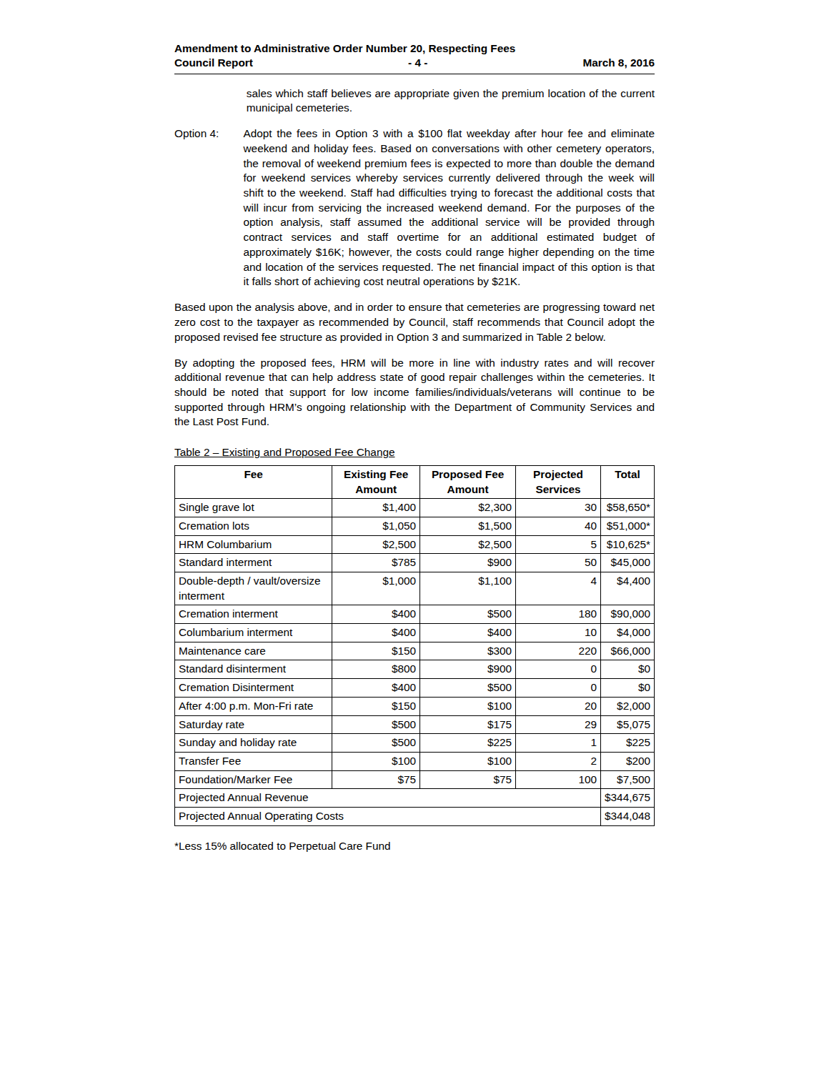Amendment to Administrative Order Number 20, Respecting Fees
Council Report - 4 - March 8, 2016
sales which staff believes are appropriate given the premium location of the current municipal cemeteries.
Option 4:
Adopt the fees in Option 3 with a $100 flat weekday after hour fee and eliminate weekend and holiday fees. Based on conversations with other cemetery operators, the removal of weekend premium fees is expected to more than double the demand for weekend services whereby services currently delivered through the week will shift to the weekend. Staff had difficulties trying to forecast the additional costs that will incur from servicing the increased weekend demand. For the purposes of the option analysis, staff assumed the additional service will be provided through contract services and staff overtime for an additional estimated budget of approximately $16K; however, the costs could range higher depending on the time and location of the services requested. The net financial impact of this option is that it falls short of achieving cost neutral operations by $21K.
Based upon the analysis above, and in order to ensure that cemeteries are progressing toward net zero cost to the taxpayer as recommended by Council, staff recommends that Council adopt the proposed revised fee structure as provided in Option 3 and summarized in Table 2 below.
By adopting the proposed fees, HRM will be more in line with industry rates and will recover additional revenue that can help address state of good repair challenges within the cemeteries. It should be noted that support for low income families/individuals/veterans will continue to be supported through HRM’s ongoing relationship with the Department of Community Services and the Last Post Fund.
Table 2 – Existing and Proposed Fee Change
| Fee | Existing Fee Amount | Proposed Fee Amount | Projected Services | Total |
| --- | --- | --- | --- | --- |
| Single grave lot | $1,400 | $2,300 | 30 | $58,650* |
| Cremation lots | $1,050 | $1,500 | 40 | $51,000* |
| HRM Columbarium | $2,500 | $2,500 | 5 | $10,625* |
| Standard interment | $785 | $900 | 50 | $45,000 |
| Double-depth / vault/oversize interment | $1,000 | $1,100 | 4 | $4,400 |
| Cremation interment | $400 | $500 | 180 | $90,000 |
| Columbarium interment | $400 | $400 | 10 | $4,000 |
| Maintenance care | $150 | $300 | 220 | $66,000 |
| Standard disinterment | $800 | $900 | 0 | $0 |
| Cremation Disinterment | $400 | $500 | 0 | $0 |
| After 4:00 p.m. Mon-Fri rate | $150 | $100 | 20 | $2,000 |
| Saturday rate | $500 | $175 | 29 | $5,075 |
| Sunday and holiday rate | $500 | $225 | 1 | $225 |
| Transfer Fee | $100 | $100 | 2 | $200 |
| Foundation/Marker Fee | $75 | $75 | 100 | $7,500 |
| Projected Annual Revenue | $344,675 |
| Projected Annual Operating Costs | $344,048 |
*Less 15% allocated to Perpetual Care Fund